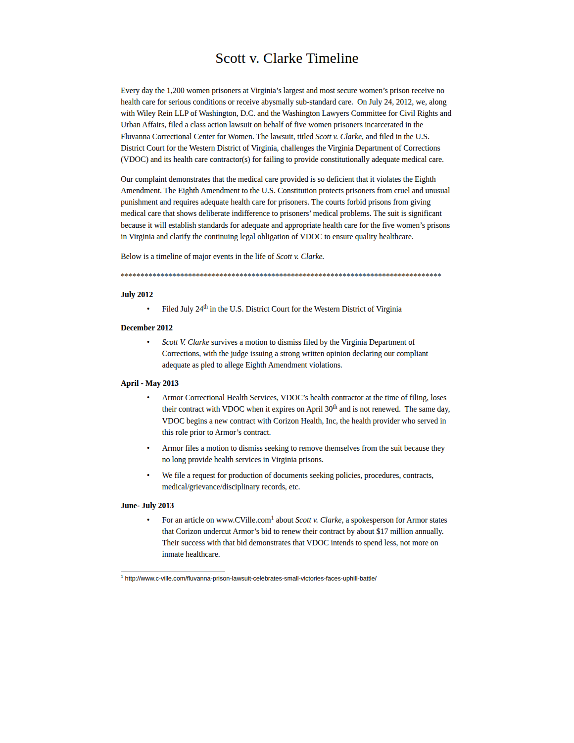Scott v. Clarke Timeline
Every day the 1,200 women prisoners at Virginia’s largest and most secure women’s prison receive no health care for serious conditions or receive abysmally sub-standard care. On July 24, 2012, we, along with Wiley Rein LLP of Washington, D.C. and the Washington Lawyers Committee for Civil Rights and Urban Affairs, filed a class action lawsuit on behalf of five women prisoners incarcerated in the Fluvanna Correctional Center for Women. The lawsuit, titled Scott v. Clarke, and filed in the U.S. District Court for the Western District of Virginia, challenges the Virginia Department of Corrections (VDOC) and its health care contractor(s) for failing to provide constitutionally adequate medical care.
Our complaint demonstrates that the medical care provided is so deficient that it violates the Eighth Amendment. The Eighth Amendment to the U.S. Constitution protects prisoners from cruel and unusual punishment and requires adequate health care for prisoners. The courts forbid prisons from giving medical care that shows deliberate indifference to prisoners’ medical problems. The suit is significant because it will establish standards for adequate and appropriate health care for the five women’s prisons in Virginia and clarify the continuing legal obligation of VDOC to ensure quality healthcare.
Below is a timeline of major events in the life of Scott v. Clarke.
*********************************************************************************
July 2012
Filed July 24th in the U.S. District Court for the Western District of Virginia
December 2012
Scott V. Clarke survives a motion to dismiss filed by the Virginia Department of Corrections, with the judge issuing a strong written opinion declaring our compliant adequate as pled to allege Eighth Amendment violations.
April - May 2013
Armor Correctional Health Services, VDOC’s health contractor at the time of filing, loses their contract with VDOC when it expires on April 30th and is not renewed. The same day, VDOC begins a new contract with Corizon Health, Inc, the health provider who served in this role prior to Armor’s contract.
Armor files a motion to dismiss seeking to remove themselves from the suit because they no long provide health services in Virginia prisons.
We file a request for production of documents seeking policies, procedures, contracts, medical/grievance/disciplinary records, etc.
June- July 2013
For an article on www.CVille.com1 about Scott v. Clarke, a spokesperson for Armor states that Corizon undercut Armor’s bid to renew their contract by about $17 million annually. Their success with that bid demonstrates that VDOC intends to spend less, not more on inmate healthcare.
1 http://www.c-ville.com/fluvanna-prison-lawsuit-celebrates-small-victories-faces-uphill-battle/